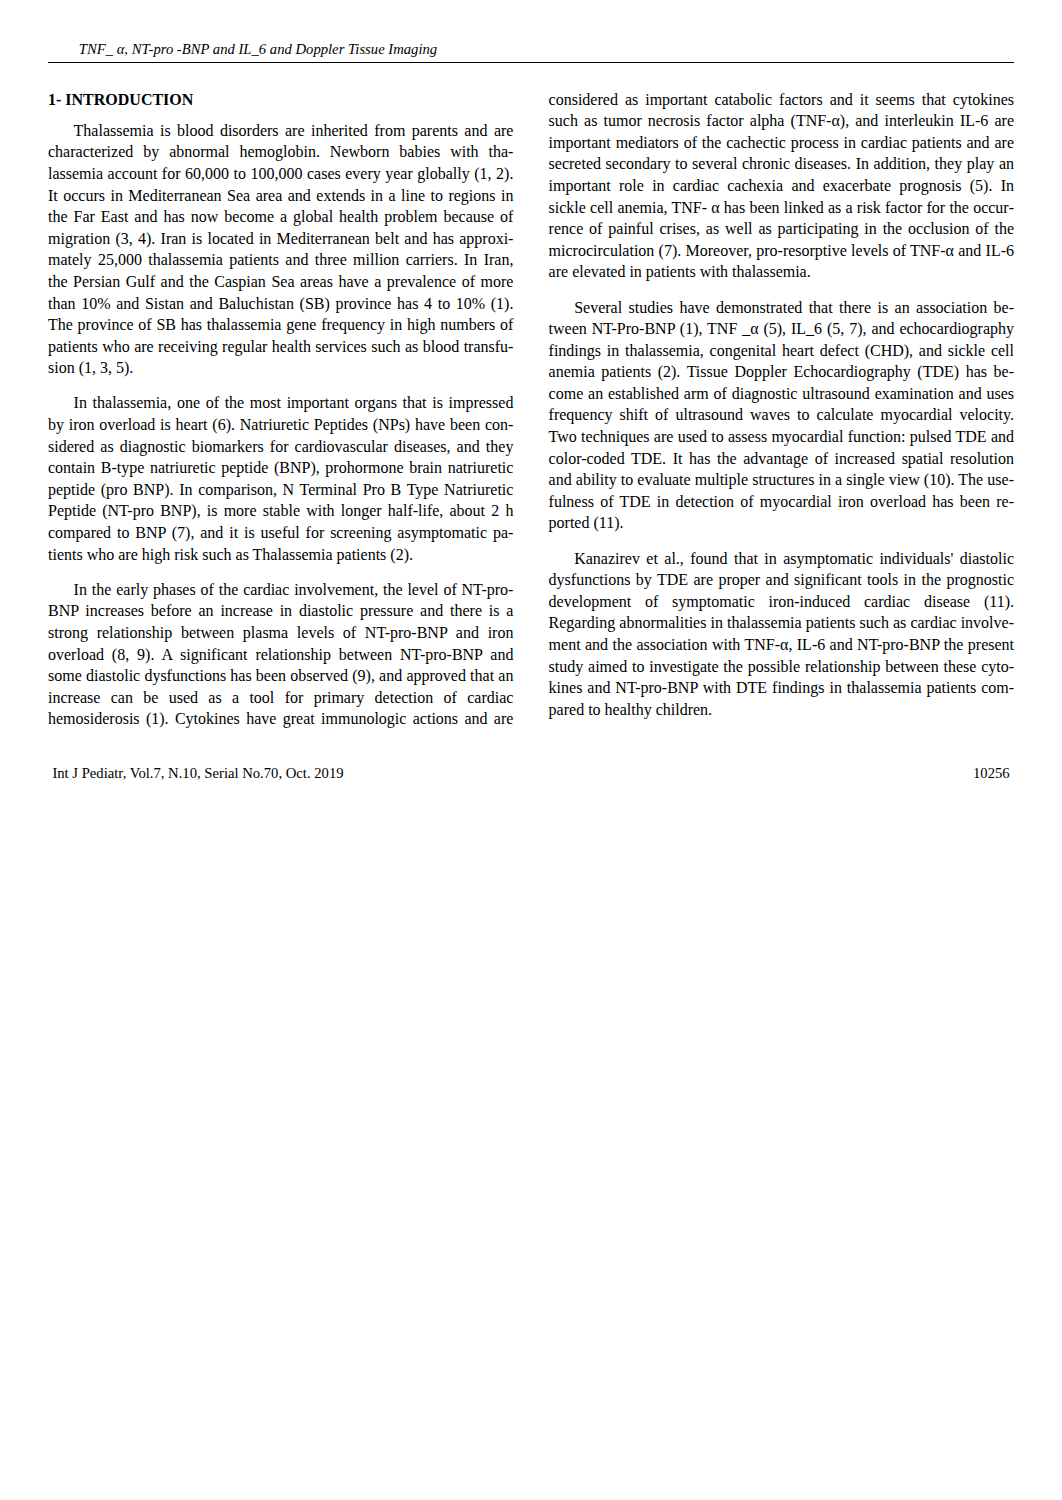TNF_ α, NT-pro -BNP and IL_6 and Doppler Tissue Imaging
1- INTRODUCTION
Thalassemia is blood disorders are inherited from parents and are characterized by abnormal hemoglobin. Newborn babies with thalassemia account for 60,000 to 100,000 cases every year globally (1, 2). It occurs in Mediterranean Sea area and extends in a line to regions in the Far East and has now become a global health problem because of migration (3, 4). Iran is located in Mediterranean belt and has approximately 25,000 thalassemia patients and three million carriers. In Iran, the Persian Gulf and the Caspian Sea areas have a prevalence of more than 10% and Sistan and Baluchistan (SB) province has 4 to 10% (1). The province of SB has thalassemia gene frequency in high numbers of patients who are receiving regular health services such as blood transfusion (1, 3, 5).
In thalassemia, one of the most important organs that is impressed by iron overload is heart (6). Natriuretic Peptides (NPs) have been considered as diagnostic biomarkers for cardiovascular diseases, and they contain B-type natriuretic peptide (BNP), prohormone brain natriuretic peptide (pro BNP). In comparison, N Terminal Pro B Type Natriuretic Peptide (NT-pro BNP), is more stable with longer half-life, about 2 h compared to BNP (7), and it is useful for screening asymptomatic patients who are high risk such as Thalassemia patients (2).
In the early phases of the cardiac involvement, the level of NT-pro-BNP increases before an increase in diastolic pressure and there is a strong relationship between plasma levels of NT-pro-BNP and iron overload (8, 9). A significant relationship between NT-pro-BNP and some diastolic dysfunctions has been observed (9), and approved that an increase can be used as a tool for primary detection of cardiac hemosiderosis (1). Cytokines have great immunologic actions and are considered as important catabolic factors and it seems that cytokines such as tumor necrosis factor alpha (TNF-α), and interleukin IL-6 are important mediators of the cachectic process in cardiac patients and are secreted secondary to several chronic diseases. In addition, they play an important role in cardiac cachexia and exacerbate prognosis (5). In sickle cell anemia, TNF- α has been linked as a risk factor for the occurrence of painful crises, as well as participating in the occlusion of the microcirculation (7). Moreover, pro-resorptive levels of TNF-α and IL-6 are elevated in patients with thalassemia.
Several studies have demonstrated that there is an association between NT-Pro-BNP (1), TNF _α (5), IL_6 (5, 7), and echocardiography findings in thalassemia, congenital heart defect (CHD), and sickle cell anemia patients (2). Tissue Doppler Echocardiography (TDE) has become an established arm of diagnostic ultrasound examination and uses frequency shift of ultrasound waves to calculate myocardial velocity. Two techniques are used to assess myocardial function: pulsed TDE and color-coded TDE. It has the advantage of increased spatial resolution and ability to evaluate multiple structures in a single view (10). The usefulness of TDE in detection of myocardial iron overload has been reported (11).
Kanazirev et al., found that in asymptomatic individuals' diastolic dysfunctions by TDE are proper and significant tools in the prognostic development of symptomatic iron-induced cardiac disease (11). Regarding abnormalities in thalassemia patients such as cardiac involvement and the association with TNF-α, IL-6 and NT-pro-BNP the present study aimed to investigate the possible relationship between these cytokines and NT-pro-BNP with DTE findings in thalassemia patients compared to healthy children.
Int J Pediatr, Vol.7, N.10, Serial No.70, Oct. 2019 10256